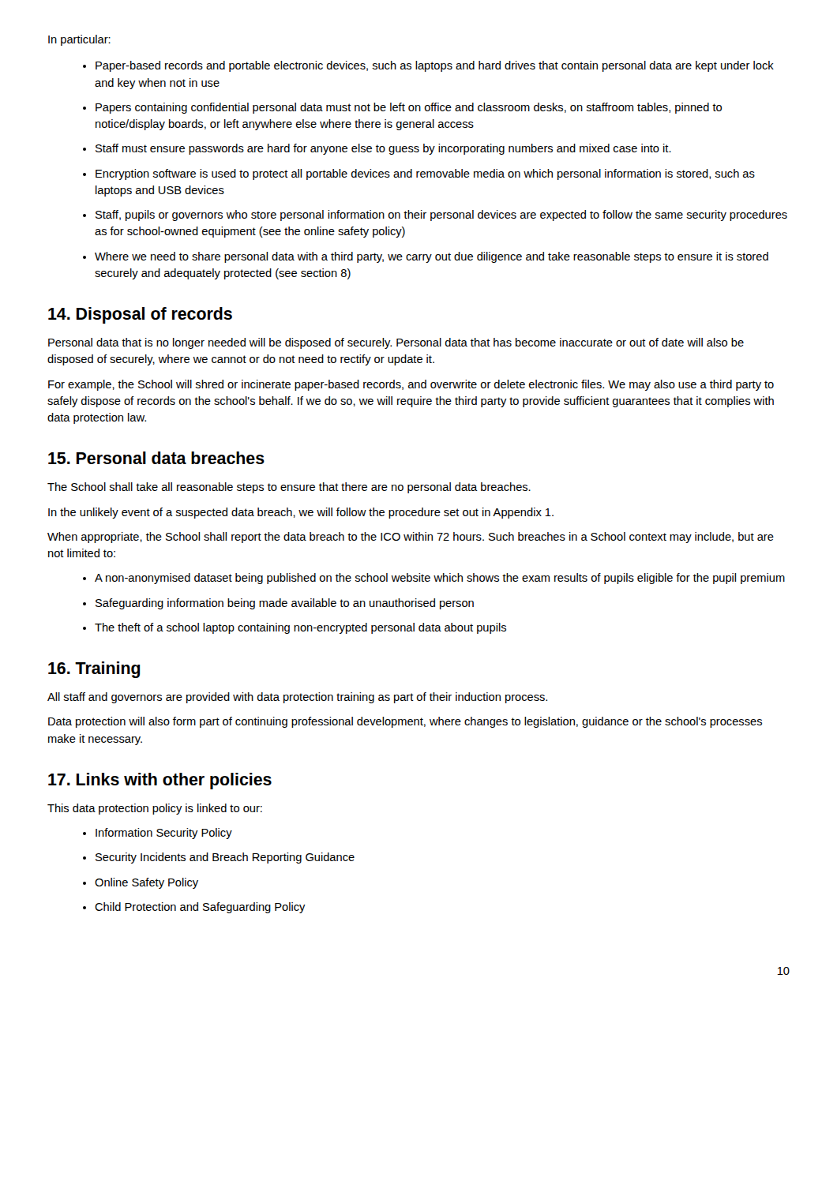In particular:
Paper-based records and portable electronic devices, such as laptops and hard drives that contain personal data are kept under lock and key when not in use
Papers containing confidential personal data must not be left on office and classroom desks, on staffroom tables, pinned to notice/display boards, or left anywhere else where there is general access
Staff must ensure passwords are hard for anyone else to guess by incorporating numbers and mixed case into it.
Encryption software is used to protect all portable devices and removable media on which personal information is stored, such as laptops and USB devices
Staff, pupils or governors who store personal information on their personal devices are expected to follow the same security procedures as for school-owned equipment (see the online safety policy)
Where we need to share personal data with a third party, we carry out due diligence and take reasonable steps to ensure it is stored securely and adequately protected (see section 8)
14. Disposal of records
Personal data that is no longer needed will be disposed of securely. Personal data that has become inaccurate or out of date will also be disposed of securely, where we cannot or do not need to rectify or update it.
For example, the School will shred or incinerate paper-based records, and overwrite or delete electronic files. We may also use a third party to safely dispose of records on the school's behalf. If we do so, we will require the third party to provide sufficient guarantees that it complies with data protection law.
15. Personal data breaches
The School shall take all reasonable steps to ensure that there are no personal data breaches.
In the unlikely event of a suspected data breach, we will follow the procedure set out in Appendix 1.
When appropriate, the School shall report the data breach to the ICO within 72 hours. Such breaches in a School context may include, but are not limited to:
A non-anonymised dataset being published on the school website which shows the exam results of pupils eligible for the pupil premium
Safeguarding information being made available to an unauthorised person
The theft of a school laptop containing non-encrypted personal data about pupils
16. Training
All staff and governors are provided with data protection training as part of their induction process.
Data protection will also form part of continuing professional development, where changes to legislation, guidance or the school's processes make it necessary.
17. Links with other policies
This data protection policy is linked to our:
Information Security Policy
Security Incidents and Breach Reporting Guidance
Online Safety Policy
Child Protection and Safeguarding Policy
10